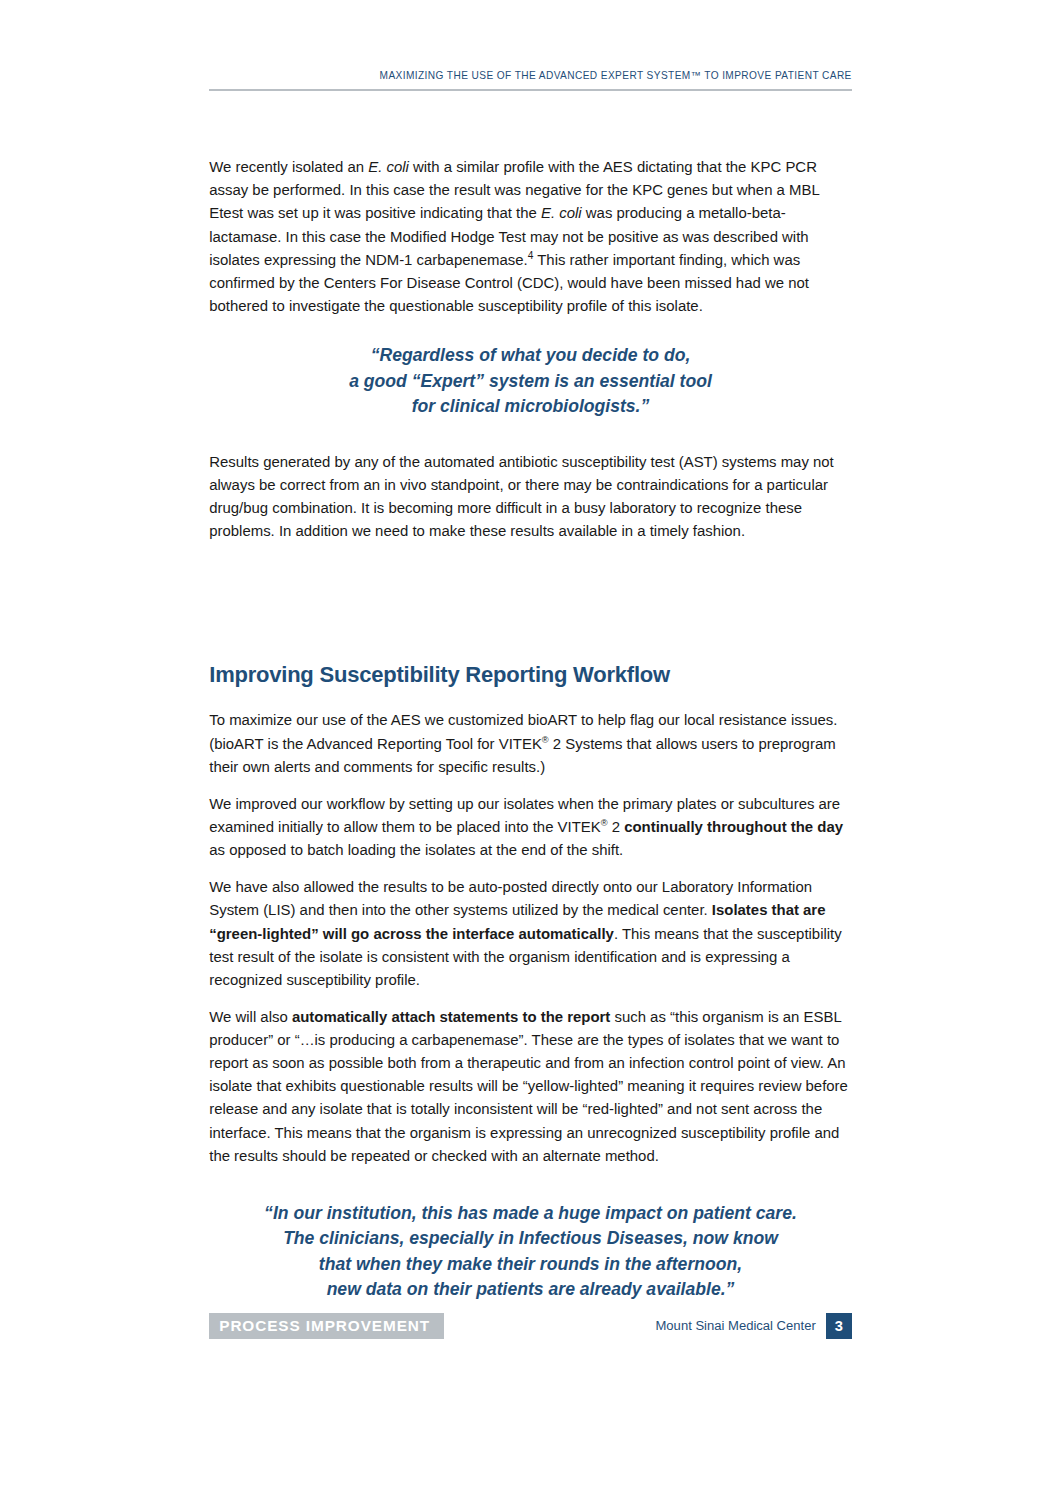Maximizing the Use of the Advanced Expert System™ to Improve Patient Care
We recently isolated an E. coli with a similar profile with the AES dictating that the KPC PCR assay be performed. In this case the result was negative for the KPC genes but when a MBL Etest was set up it was positive indicating that the E. coli was producing a metallo-beta-lactamase. In this case the Modified Hodge Test may not be positive as was described with isolates expressing the NDM-1 carbapenemase.4 This rather important finding, which was confirmed by the Centers For Disease Control (CDC), would have been missed had we not bothered to investigate the questionable susceptibility profile of this isolate.
“Regardless of what you decide to do,
a good “Expert” system is an essential tool
for clinical microbiologists.”
Results generated by any of the automated antibiotic susceptibility test (AST) systems may not always be correct from an in vivo standpoint, or there may be contraindications for a particular drug/bug combination. It is becoming more difficult in a busy laboratory to recognize these problems. In addition we need to make these results available in a timely fashion.
Improving Susceptibility Reporting Workflow
To maximize our use of the AES we customized bioART to help flag our local resistance issues. (bioART is the Advanced Reporting Tool for VITEK® 2 Systems that allows users to preprogram their own alerts and comments for specific results.)
We improved our workflow by setting up our isolates when the primary plates or subcultures are examined initially to allow them to be placed into the VITEK® 2 continually throughout the day as opposed to batch loading the isolates at the end of the shift.
We have also allowed the results to be auto-posted directly onto our Laboratory Information System (LIS) and then into the other systems utilized by the medical center. Isolates that are “green-lighted” will go across the interface automatically. This means that the susceptibility test result of the isolate is consistent with the organism identification and is expressing a recognized susceptibility profile.
We will also automatically attach statements to the report such as “this organism is an ESBL producer” or “…is producing a carbapenemase”. These are the types of isolates that we want to report as soon as possible both from a therapeutic and from an infection control point of view. An isolate that exhibits questionable results will be “yellow-lighted” meaning it requires review before release and any isolate that is totally inconsistent will be “red-lighted” and not sent across the interface. This means that the organism is expressing an unrecognized susceptibility profile and the results should be repeated or checked with an alternate method.
“In our institution, this has made a huge impact on patient care.
The clinicians, especially in Infectious Diseases, now know
that when they make their rounds in the afternoon,
new data on their patients are already available.”
PROCESS IMPROVEMENT
Mount Sinai Medical Center
3